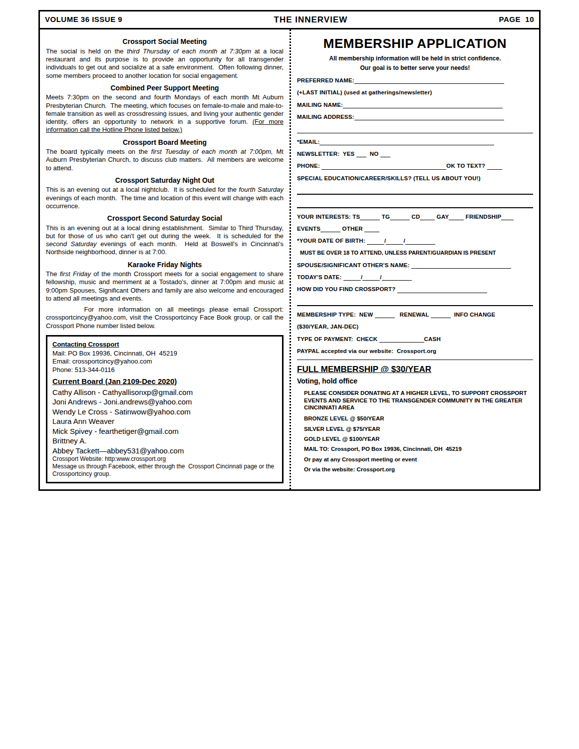VOLUME 36 ISSUE 9
THE INNERVIEW
PAGE 10
Crossport Social Meeting
The social is held on the third Thursday of each month at 7:30pm at a local restaurant and its purpose is to provide an opportunity for all transgender individuals to get out and socialize at a safe environment. Often following dinner, some members proceed to another location for social engagement.
Combined Peer Support Meeting
Meets 7:30pm on the second and fourth Mondays of each month Mt Auburn Presbyterian Church. The meeting, which focuses on female-to-male and male-to-female transition as well as crossdressing issues, and living your authentic gender identity, offers an opportunity to network in a supportive forum. (For more information call the Hotline Phone listed below.)
Crossport Board Meeting
The board typically meets on the first Tuesday of each month at 7:00pm, Mt Auburn Presbyterian Church, to discuss club matters. All members are welcome to attend.
Crossport Saturday Night Out
This is an evening out at a local nightclub. It is scheduled for the fourth Saturday evenings of each month. The time and location of this event will change with each occurrence.
Crossport Second Saturday Social
This is an evening out at a local dining establishment. Similar to Third Thursday, but for those of us who can't get out during the week. It is scheduled for the second Saturday evenings of each month. Held at Boswell's in Cincinnati's Northside neighborhood, dinner is at 7:00.
Karaoke Friday Nights
The first Friday of the month Crossport meets for a social engagement to share fellowship, music and merriment at a Tostado's, dinner at 7:00pm and music at 9:00pm Spouses, Significant Others and family are also welcome and encouraged to attend all meetings and events.
For more information on all meetings please email Crossport: crossportcincy@yahoo.com, visit the Crossportcincy Face Book group, or call the Crossport Phone number listed below.
Contacting Crossport
Mail: PO Box 19936, Cincinnati, OH 45219
Email: crossportcincy@yahoo.com
Phone: 513-344-0116
Current Board (Jan 2109-Dec 2020)
Cathy Allison - Cathyallisonxp@gmail.com
Joni Andrews - Joni.andrews@yahoo.com
Wendy Le Cross - Satinwow@yahoo.com
Laura Ann Weaver
Mick Spivey - fearthetiger@gmail.com
Brittney A.
Abbey Tackett—abbey531@yahoo.com
Crossport Website: http:www.crossport.org
Message us through Facebook, either through the Crossport Cincinnati page or the Crossportcincy group.
MEMBERSHIP APPLICATION
All membership information will be held in strict confidence.
Our goal is to better serve your needs!
PREFERRED NAME:
(+LAST INITIAL) (used at gatherings/newsletter)
MAILING NAME:
MAILING ADDRESS:
*EMAIL:
NEWSLETTER: YES NO
PHONE: OK TO TEXT?
SPECIAL EDUCATION/CAREER/SKILLS? (TELL US ABOUT YOU!)
YOUR INTERESTS: TS TG CD GAY FRIENDSHIP
EVENTS OTHER
*YOUR DATE OF BIRTH: / /
MUST BE OVER 18 TO ATTEND, UNLESS PARENT/GUARDIAN IS PRESENT
SPOUSE/SIGNIFICANT OTHER'S NAME:
TODAY'S DATE: / /
HOW DID YOU FIND CROSSPORT?
MEMBERSHIP TYPE: NEW RENEWAL INFO CHANGE
($30/YEAR, JAN-DEC)
TYPE OF PAYMENT: CHECK CASH
PAYPAL accepted via our website: Crossport.org
FULL MEMBERSHIP @ $30/YEAR
Voting, hold office
PLEASE CONSIDER DONATING AT A HIGHER LEVEL, TO SUPPORT CROSSPORT EVENTS AND SERVICE TO THE TRANSGENDER COMMUNITY IN THE GREATER CINCINNATI AREA
BRONZE LEVEL @ $50/YEAR
SILVER LEVEL @ $75/YEAR
GOLD LEVEL @ $100/YEAR
MAIL TO: Crossport, PO Box 19936, Cincinnati, OH 45219
Or pay at any Crossport meeting or event
Or via the website: Crossport.org